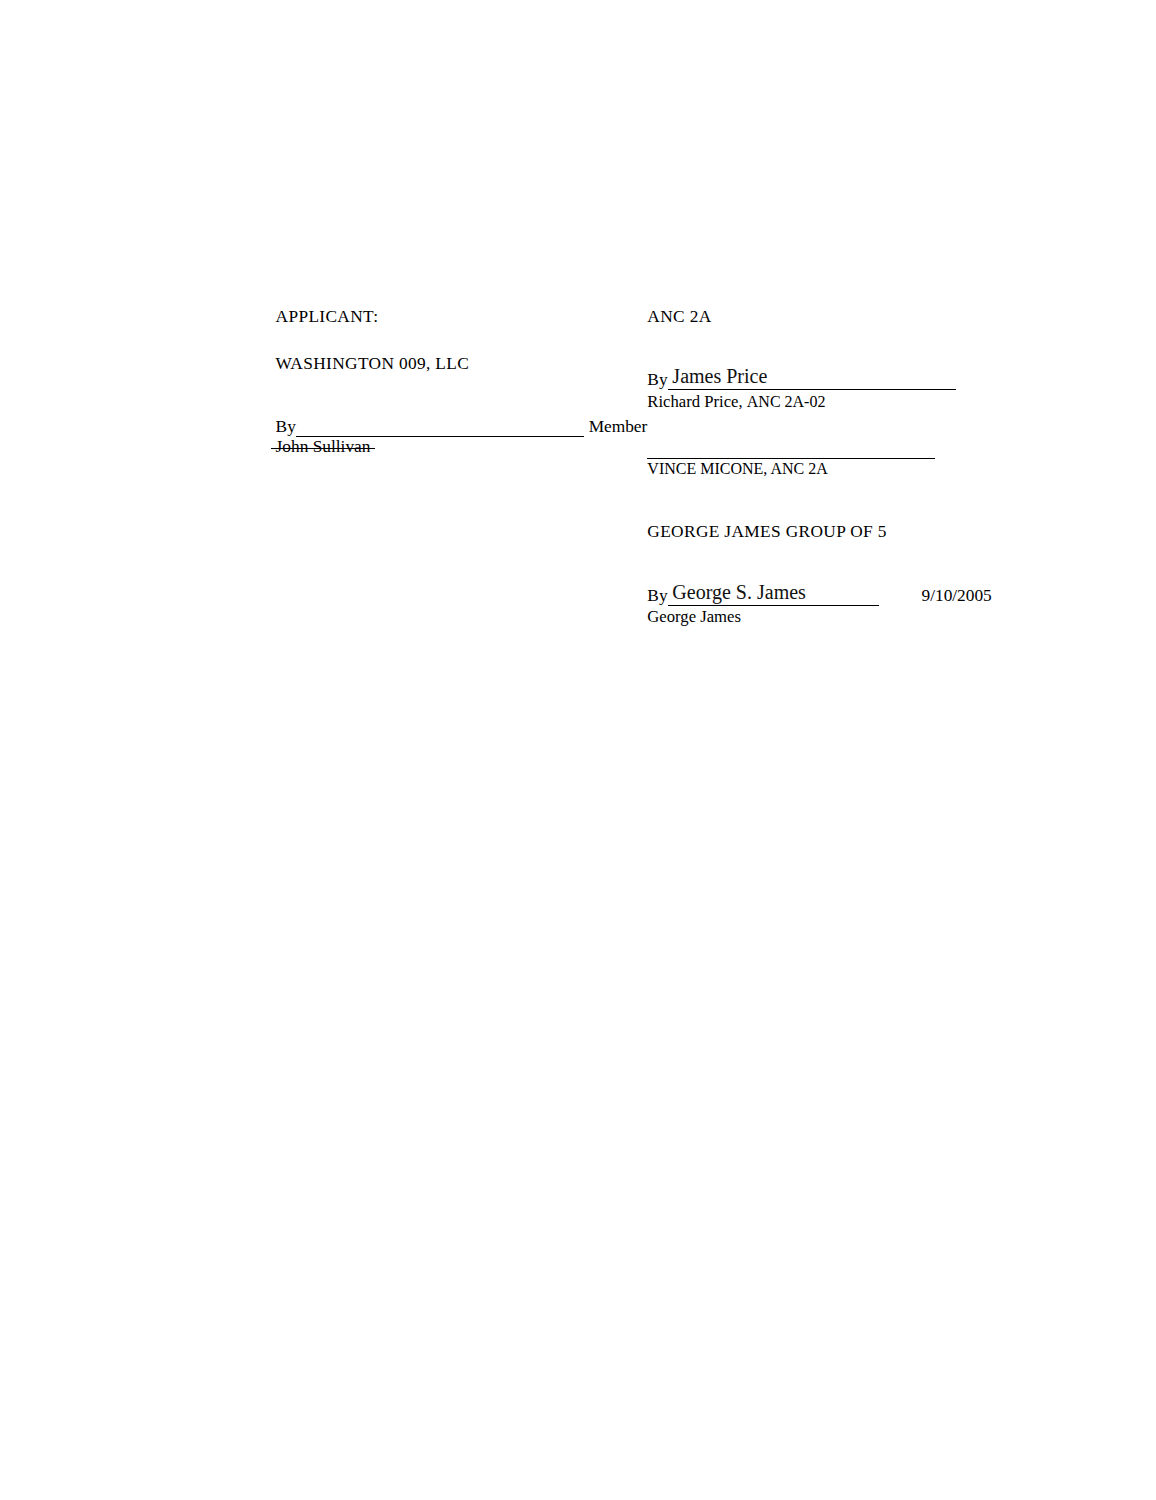| APPLICANT: WASHINGTON 009, LLC By Member John Sullivan | ANC 2A By James Price Richard Price, ANC 2A-02 VINCE MICONE, ANC 2A GEORGE JAMES GROUP OF 5 By George S. James 9/10/2005 George James |